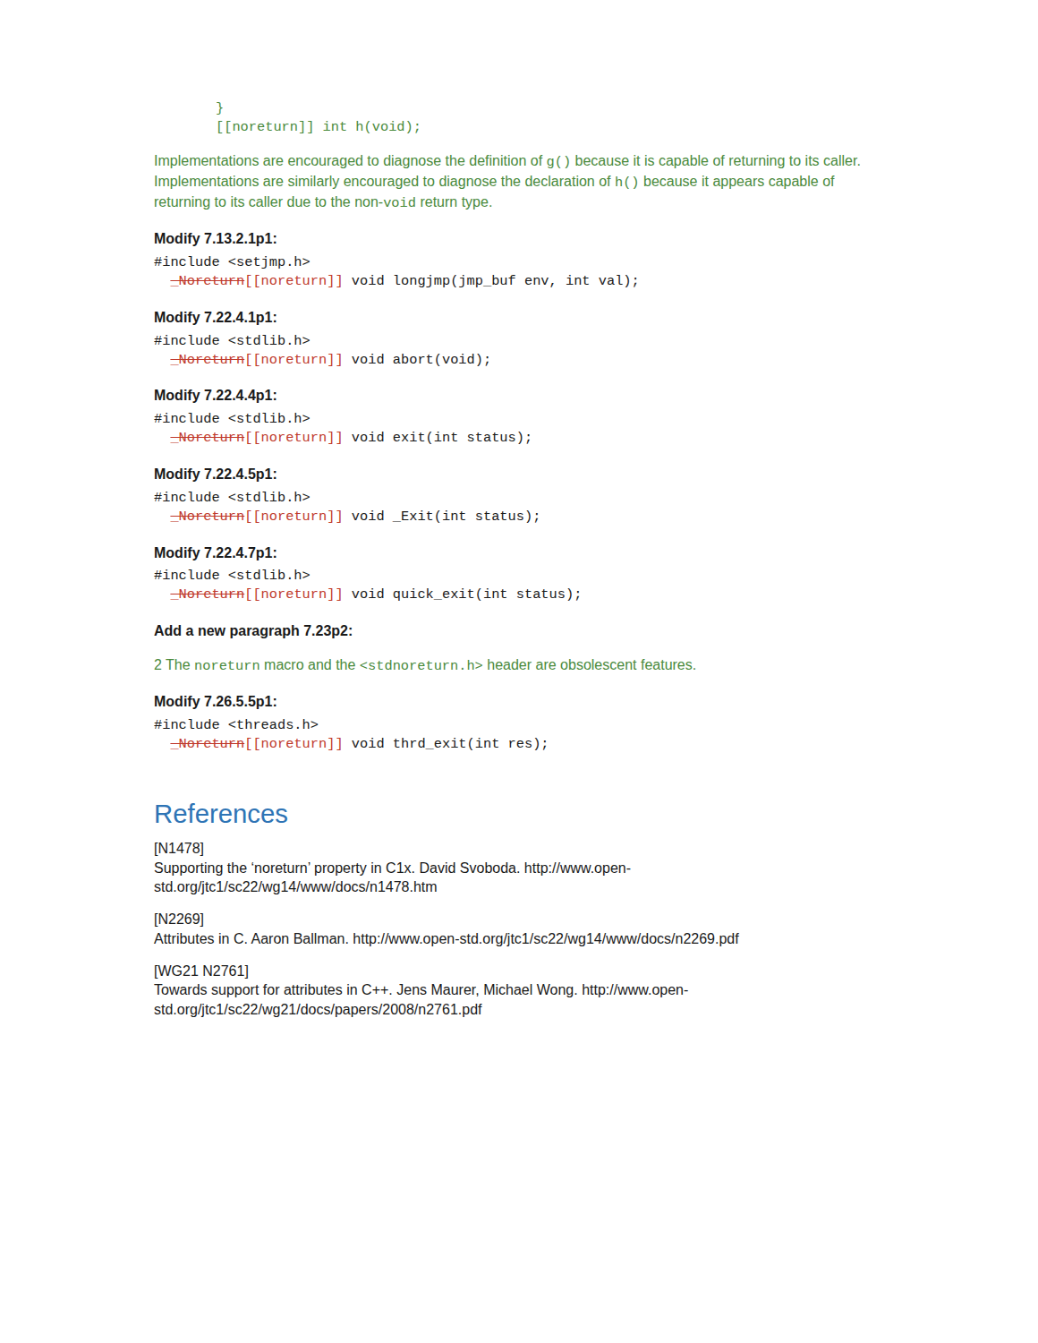}
[[noreturn]] int h(void);
Implementations are encouraged to diagnose the definition of g() because it is capable of returning to its caller. Implementations are similarly encouraged to diagnose the declaration of h() because it appears capable of returning to its caller due to the non-void return type.
Modify 7.13.2.1p1:
#include <setjmp.h>
  _Noreturn[[noreturn]] void longjmp(jmp_buf env, int val);
Modify 7.22.4.1p1:
#include <stdlib.h>
  _Noreturn[[noreturn]] void abort(void);
Modify 7.22.4.4p1:
#include <stdlib.h>
  _Noreturn[[noreturn]] void exit(int status);
Modify 7.22.4.5p1:
#include <stdlib.h>
  _Noreturn[[noreturn]] void _Exit(int status);
Modify 7.22.4.7p1:
#include <stdlib.h>
  _Noreturn[[noreturn]] void quick_exit(int status);
Add a new paragraph 7.23p2:
2 The noreturn macro and the <stdnoreturn.h> header are obsolescent features.
Modify 7.26.5.5p1:
#include <threads.h>
  _Noreturn[[noreturn]] void thrd_exit(int res);
References
[N1478] Supporting the ‘noreturn’ property in C1x. David Svoboda. http://www.open-std.org/jtc1/sc22/wg14/www/docs/n1478.htm
[N2269] Attributes in C. Aaron Ballman. http://www.open-std.org/jtc1/sc22/wg14/www/docs/n2269.pdf
[WG21 N2761] Towards support for attributes in C++. Jens Maurer, Michael Wong. http://www.open-std.org/jtc1/sc22/wg21/docs/papers/2008/n2761.pdf